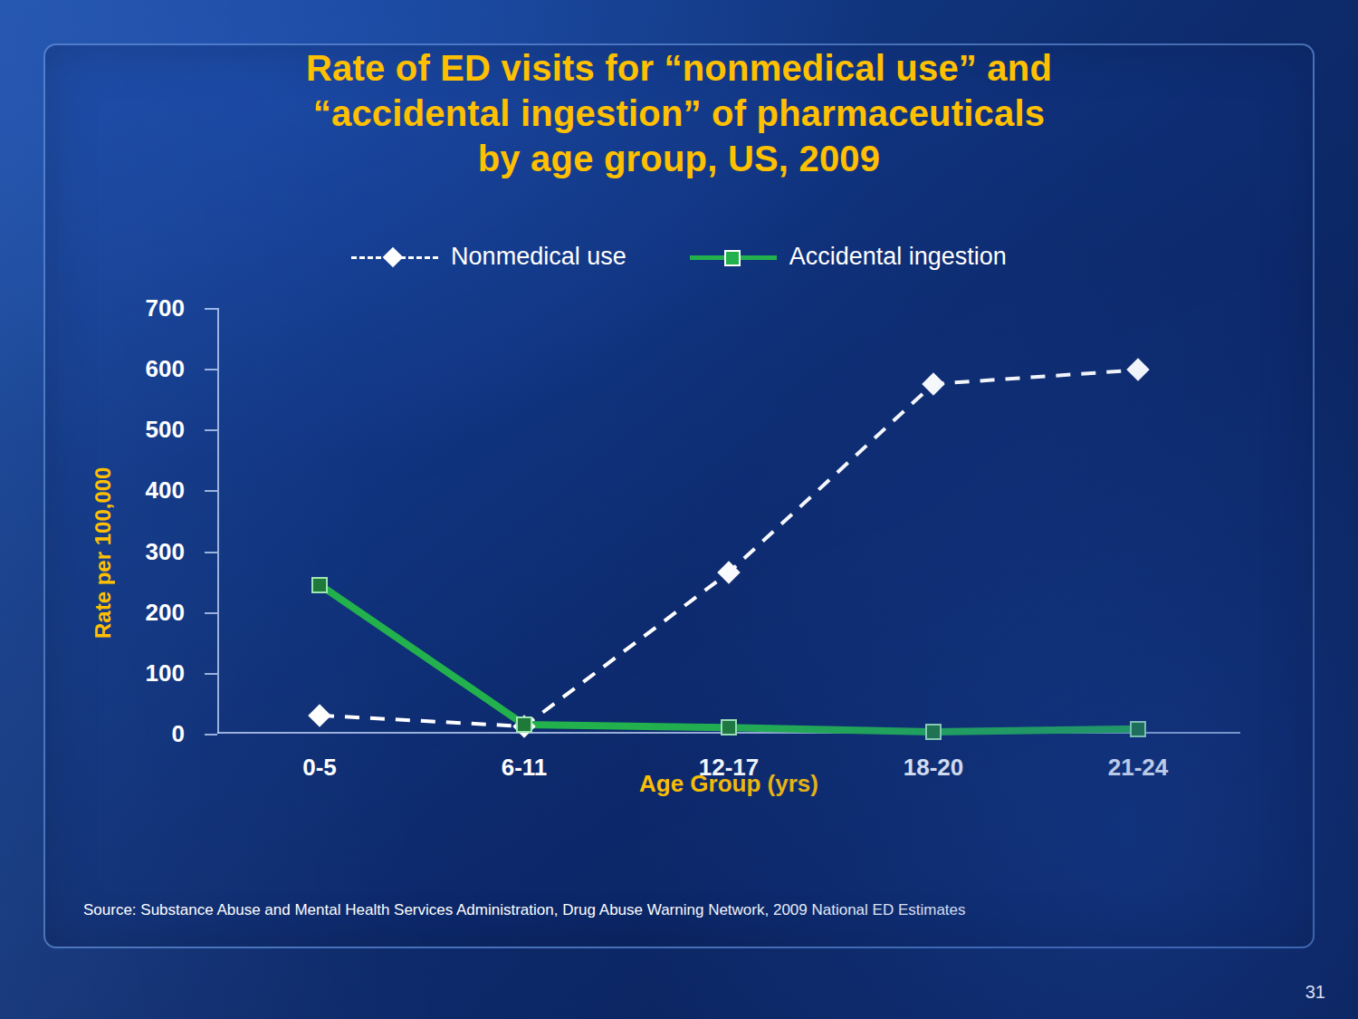Rate of ED visits for “nonmedical use” and
“accidental ingestion” of pharmaceuticals
by age group, US, 2009
Nonmedical use
Accidental ingestion
Rate per 100,000
0
100
200
300
400
500
600
700
0-5
6-11
12-17
18-20
21-24
Age Group (yrs)
Source: Substance Abuse and Mental Health Services Administration, Drug Abuse Warning Network, 2009 National ED Estimates
31